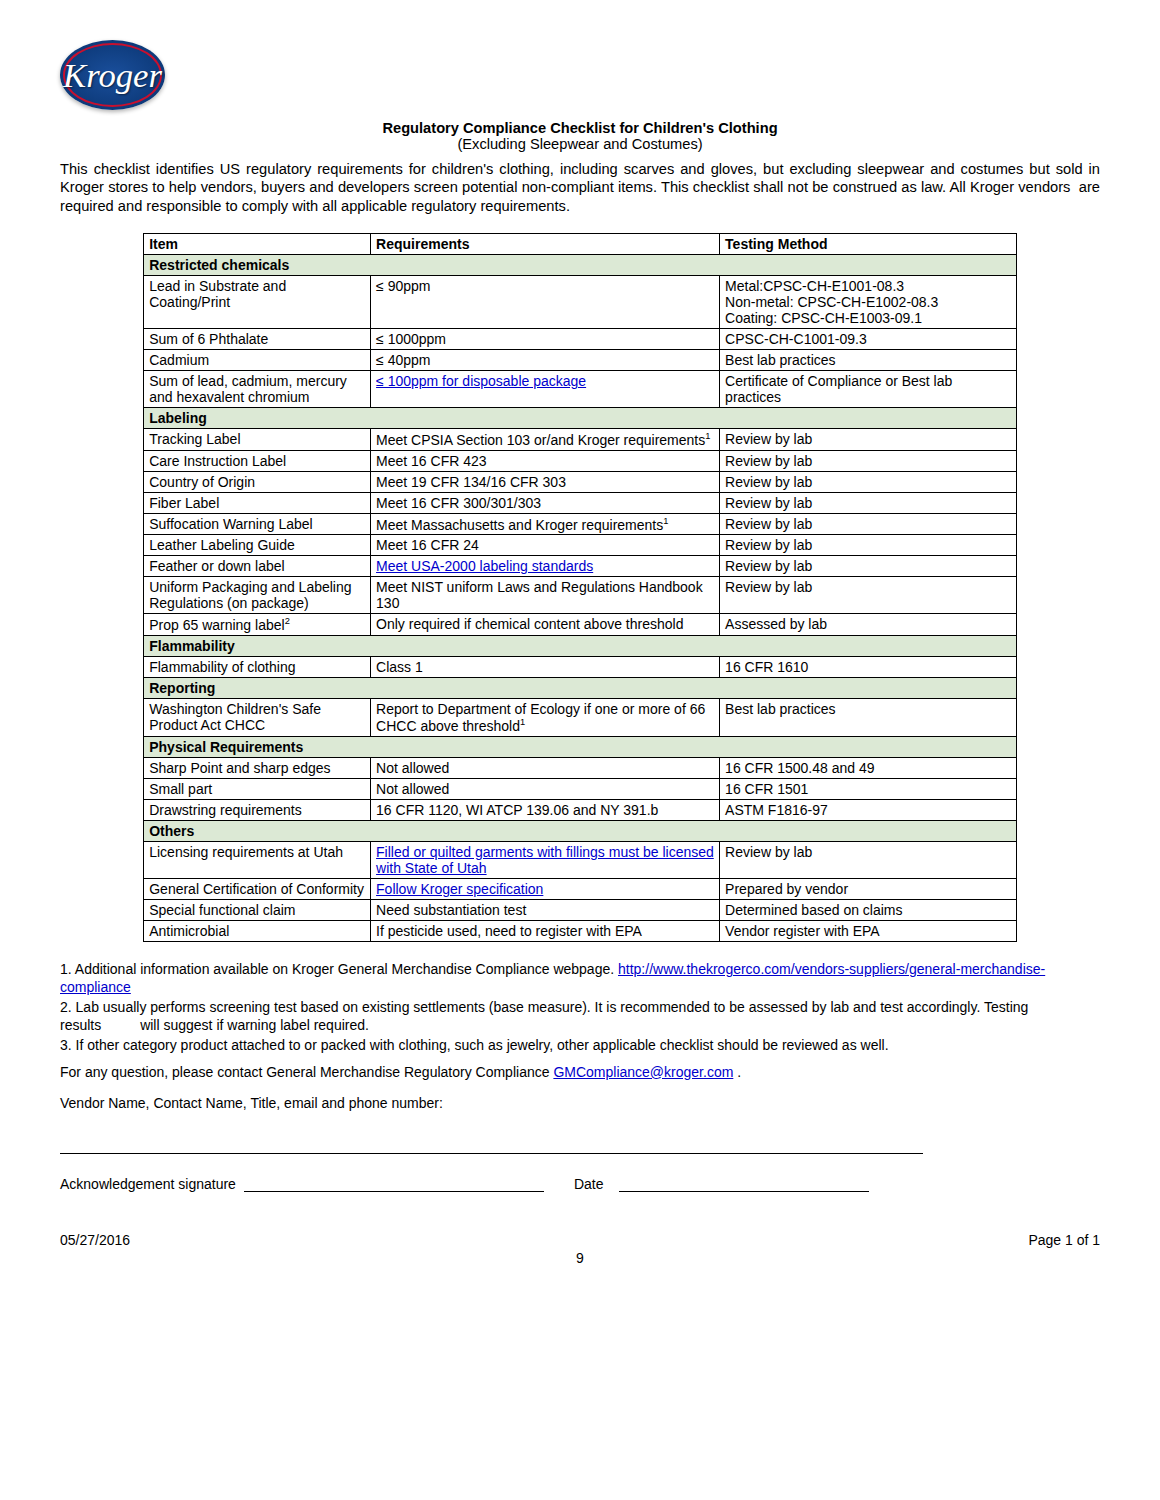Kroger
Regulatory Compliance Checklist for Children's Clothing
(Excluding Sleepwear and Costumes)
This checklist identifies US regulatory requirements for children's clothing, including scarves and gloves, but excluding sleepwear and costumes but sold in Kroger stores to help vendors, buyers and developers screen potential non-compliant items. This checklist shall not be construed as law. All Kroger vendors are required and responsible to comply with all applicable regulatory requirements.
| Item | Requirements | Testing Method |
| --- | --- | --- |
| Restricted chemicals |
| Lead in Substrate and Coating/Print | ≤ 90ppm | Metal:CPSC-CH-E1001-08.3 Non-metal: CPSC-CH-E1002-08.3 Coating: CPSC-CH-E1003-09.1 |
| Sum of 6 Phthalate | ≤ 1000ppm | CPSC-CH-C1001-09.3 |
| Cadmium | ≤ 40ppm | Best lab practices |
| Sum of lead, cadmium, mercury and hexavalent chromium | ≤ 100ppm for disposable package | Certificate of Compliance or Best lab practices |
| Labeling |
| Tracking Label | Meet CPSIA Section 103 or/and Kroger requirements 1 | Review by lab |
| Care Instruction Label | Meet 16 CFR 423 | Review by lab |
| Country of Origin | Meet 19 CFR 134/16 CFR 303 | Review by lab |
| Fiber Label | Meet 16 CFR 300/301/303 | Review by lab |
| Suffocation Warning Label | Meet Massachusetts and Kroger requirements 1 | Review by lab |
| Leather Labeling Guide | Meet 16 CFR 24 | Review by lab |
| Feather or down label | Meet USA-2000 labeling standards | Review by lab |
| Uniform Packaging and Labeling Regulations (on package) | Meet NIST uniform Laws and Regulations Handbook 130 | Review by lab |
| Prop 65 warning label 2 | Only required if chemical content above threshold | Assessed by lab |
| Flammability |
| Flammability of clothing | Class 1 | 16 CFR 1610 |
| Reporting |
| Washington Children's Safe Product Act CHCC | Report to Department of Ecology if one or more of 66 CHCC above threshold 1 | Best lab practices |
| Physical Requirements |
| Sharp Point and sharp edges | Not allowed | 16 CFR 1500.48 and 49 |
| Small part | Not allowed | 16 CFR 1501 |
| Drawstring requirements | 16 CFR 1120, WI ATCP 139.06 and NY 391.b | ASTM F1816-97 |
| Others |
| Licensing requirements at Utah | Filled or quilted garments with fillings must be licensed with State of Utah | Review by lab |
| General Certification of Conformity | Follow Kroger specification | Prepared by vendor |
| Special functional claim | Need substantiation test | Determined based on claims |
| Antimicrobial | If pesticide used, need to register with EPA | Vendor register with EPA |
1. Additional information available on Kroger General Merchandise Compliance webpage. http://www.thekrogerco.com/vendors-suppliers/general-merchandise-compliance
2. Lab usually performs screening test based on existing settlements (base measure). It is recommended to be assessed by lab and test accordingly. Testing results will suggest if warning label required.
3. If other category product attached to or packed with clothing, such as jewelry, other applicable checklist should be reviewed as well.
For any question, please contact General Merchandise Regulatory Compliance GMCompliance@kroger.com .
Vendor Name, Contact Name, Title, email and phone number:
Acknowledgement signature Date
05/27/2016 Page 1 of 1
9